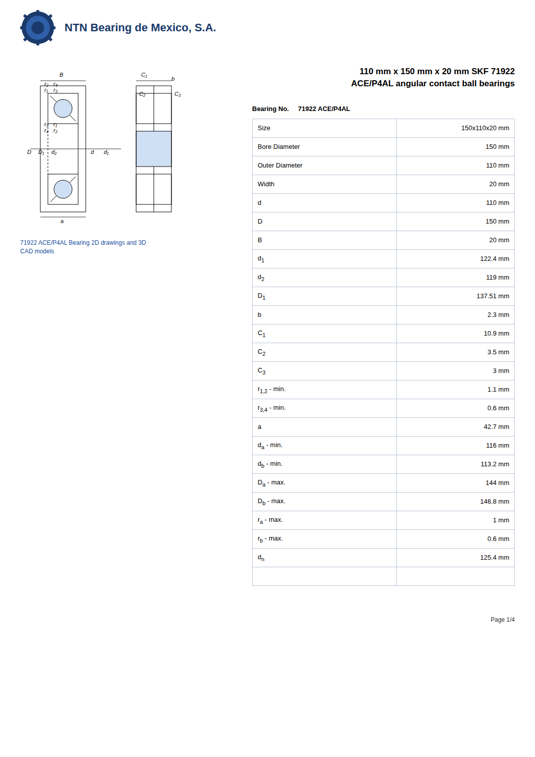NTN Bearing de Mexico, S.A.
B r₂ r₄ r₁ r₃ r₃ r₁ r₄ r₂ D D₁ d₂ d d₁ a C₁ b C₂ C₃
71922 ACE/P4AL Bearing 2D drawings and 3D CAD models
110 mm x 150 mm x 20 mm SKF 71922
ACE/P4AL angular contact ball bearings
Bearing No. 71922 ACE/P4AL
| Size | 150x110x20 mm |
| Bore Diameter | 150 mm |
| Outer Diameter | 110 mm |
| Width | 20 mm |
| d | 110 mm |
| D | 150 mm |
| B | 20 mm |
| d 1 | 122.4 mm |
| d 2 | 119 mm |
| D 1 | 137.51 mm |
| b | 2.3 mm |
| C 1 | 10.9 mm |
| C 2 | 3.5 mm |
| C 3 | 3 mm |
| r 1,2 - min. | 1.1 mm |
| r 3,4 - min. | 0.6 mm |
| a | 42.7 mm |
| d a - min. | 116 mm |
| d b - min. | 113.2 mm |
| D a - max. | 144 mm |
| D b - max. | 146.8 mm |
| r a - max. | 1 mm |
| r b - max. | 0.6 mm |
| d n | 125.4 mm |
Page 1/4